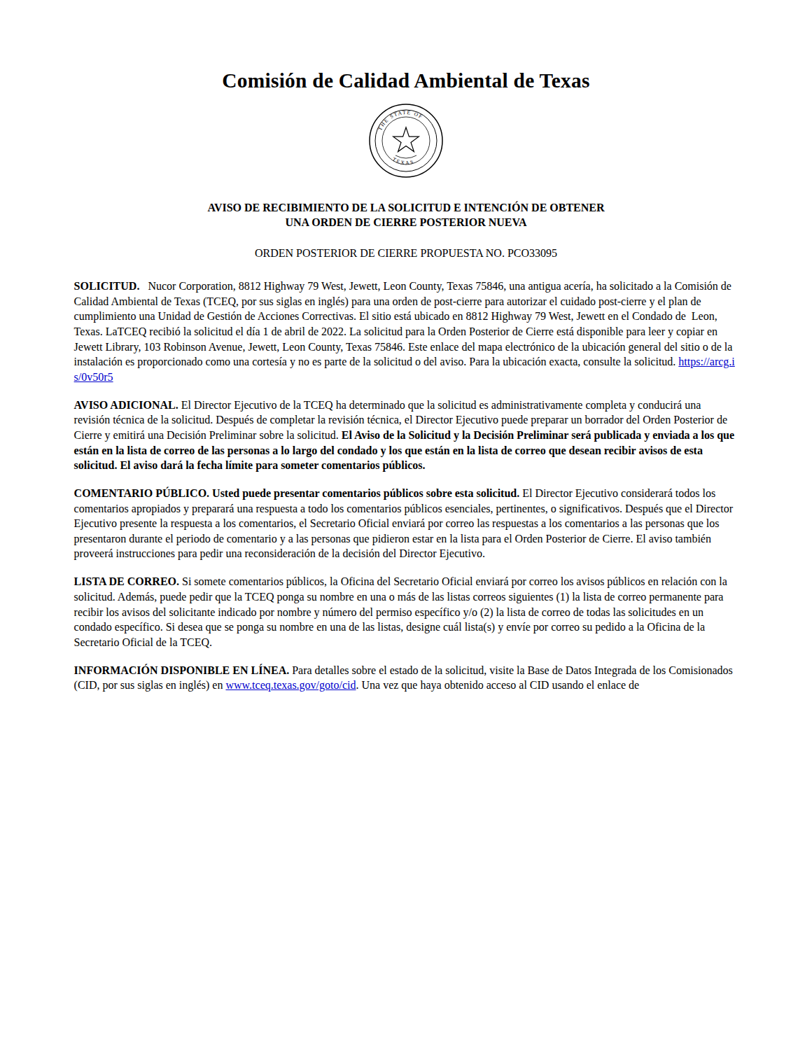Comisión de Calidad Ambiental de Texas
THE STATE OF TEXAS
AVISO DE RECIBIMIENTO DE LA SOLICITUD E INTENCIÓN DE OBTENER
UNA ORDEN DE CIERRE POSTERIOR NUEVA
ORDEN POSTERIOR DE CIERRE PROPUESTA NO. PCO33095
SOLICITUD. Nucor Corporation, 8812 Highway 79 West, Jewett, Leon County, Texas 75846, una antigua acería, ha solicitado a la Comisión de Calidad Ambiental de Texas (TCEQ, por sus siglas en inglés) para una orden de post-cierre para autorizar el cuidado post-cierre y el plan de cumplimiento una Unidad de Gestión de Acciones Correctivas. El sitio está ubicado en 8812 Highway 79 West, Jewett en el Condado de Leon, Texas. LaTCEQ recibió la solicitud el día 1 de abril de 2022. La solicitud para la Orden Posterior de Cierre está disponible para leer y copiar en Jewett Library, 103 Robinson Avenue, Jewett, Leon County, Texas 75846. Este enlace del mapa electrónico de la ubicación general del sitio o de la instalación es proporcionado como una cortesía y no es parte de la solicitud o del aviso. Para la ubicación exacta, consulte la solicitud. https://arcg.is/0v50r5
AVISO ADICIONAL. El Director Ejecutivo de la TCEQ ha determinado que la solicitud es administrativamente completa y conducirá una revisión técnica de la solicitud. Después de completar la revisión técnica, el Director Ejecutivo puede preparar un borrador del Orden Posterior de Cierre y emitirá una Decisión Preliminar sobre la solicitud. El Aviso de la Solicitud y la Decisión Preliminar será publicada y enviada a los que están en la lista de correo de las personas a lo largo del condado y los que están en la lista de correo que desean recibir avisos de esta solicitud. El aviso dará la fecha límite para someter comentarios públicos.
COMENTARIO PÚBLICO. Usted puede presentar comentarios públicos sobre esta solicitud. El Director Ejecutivo considerará todos los comentarios apropiados y preparará una respuesta a todo los comentarios públicos esenciales, pertinentes, o significativos. Después que el Director Ejecutivo presente la respuesta a los comentarios, el Secretario Oficial enviará por correo las respuestas a los comentarios a las personas que los presentaron durante el periodo de comentario y a las personas que pidieron estar en la lista para el Orden Posterior de Cierre. El aviso también proveerá instrucciones para pedir una reconsideración de la decisión del Director Ejecutivo.
LISTA DE CORREO. Si somete comentarios públicos, la Oficina del Secretario Oficial enviará por correo los avisos públicos en relación con la solicitud. Además, puede pedir que la TCEQ ponga su nombre en una o más de las listas correos siguientes (1) la lista de correo permanente para recibir los avisos del solicitante indicado por nombre y número del permiso específico y/o (2) la lista de correo de todas las solicitudes en un condado específico. Si desea que se ponga su nombre en una de las listas, designe cuál lista(s) y envíe por correo su pedido a la Oficina de la Secretario Oficial de la TCEQ.
INFORMACIÓN DISPONIBLE EN LÍNEA. Para detalles sobre el estado de la solicitud, visite la Base de Datos Integrada de los Comisionados (CID, por sus siglas en inglés) en www.tceq.texas.gov/goto/cid. Una vez que haya obtenido acceso al CID usando el enlace de